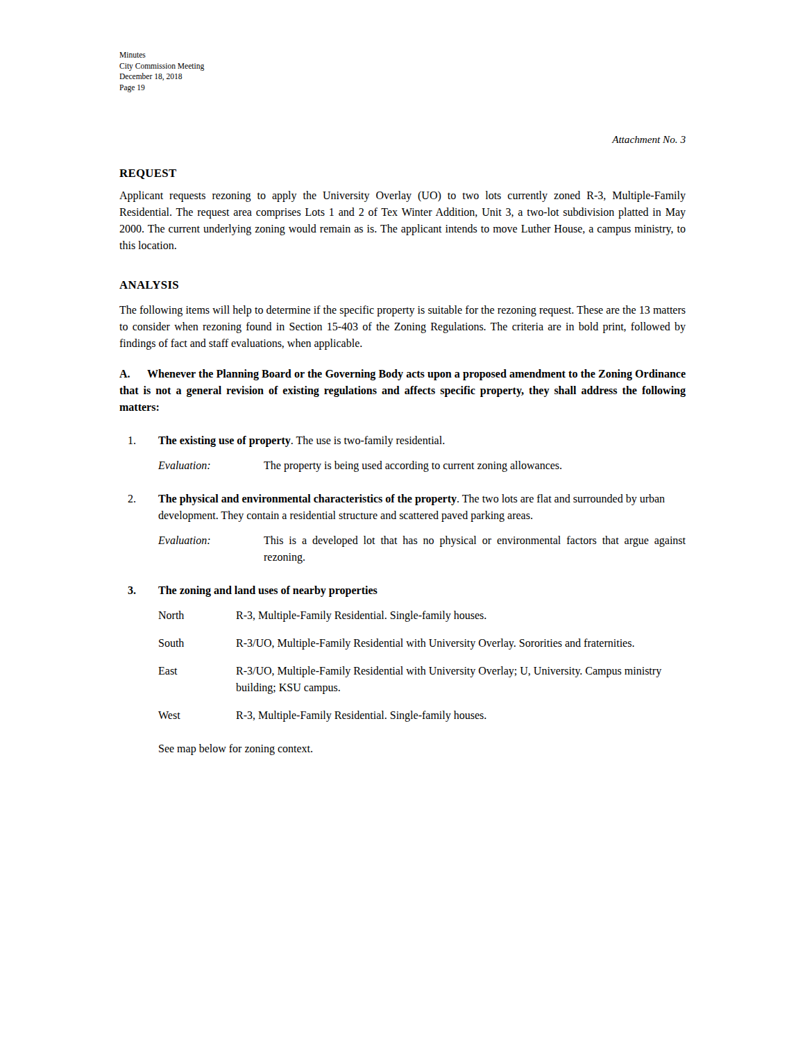Minutes
City Commission Meeting
December 18, 2018
Page 19
Attachment No. 3
REQUEST
Applicant requests rezoning to apply the University Overlay (UO) to two lots currently zoned R-3, Multiple-Family Residential. The request area comprises Lots 1 and 2 of Tex Winter Addition, Unit 3, a two-lot subdivision platted in May 2000. The current underlying zoning would remain as is. The applicant intends to move Luther House, a campus ministry, to this location.
ANALYSIS
The following items will help to determine if the specific property is suitable for the rezoning request. These are the 13 matters to consider when rezoning found in Section 15-403 of the Zoning Regulations. The criteria are in bold print, followed by findings of fact and staff evaluations, when applicable.
A. Whenever the Planning Board or the Governing Body acts upon a proposed amendment to the Zoning Ordinance that is not a general revision of existing regulations and affects specific property, they shall address the following matters:
The existing use of property. The use is two-family residential.
Evaluation: The property is being used according to current zoning allowances.
The physical and environmental characteristics of the property. The two lots are flat and surrounded by urban development. They contain a residential structure and scattered paved parking areas.
Evaluation: This is a developed lot that has no physical or environmental factors that argue against rezoning.
The zoning and land uses of nearby properties
| North | R-3, Multiple-Family Residential. Single-family houses. |
| South | R-3/UO, Multiple-Family Residential with University Overlay. Sororities and fraternities. |
| East | R-3/UO, Multiple-Family Residential with University Overlay; U, University. Campus ministry building; KSU campus. |
| West | R-3, Multiple-Family Residential. Single-family houses. |
See map below for zoning context.